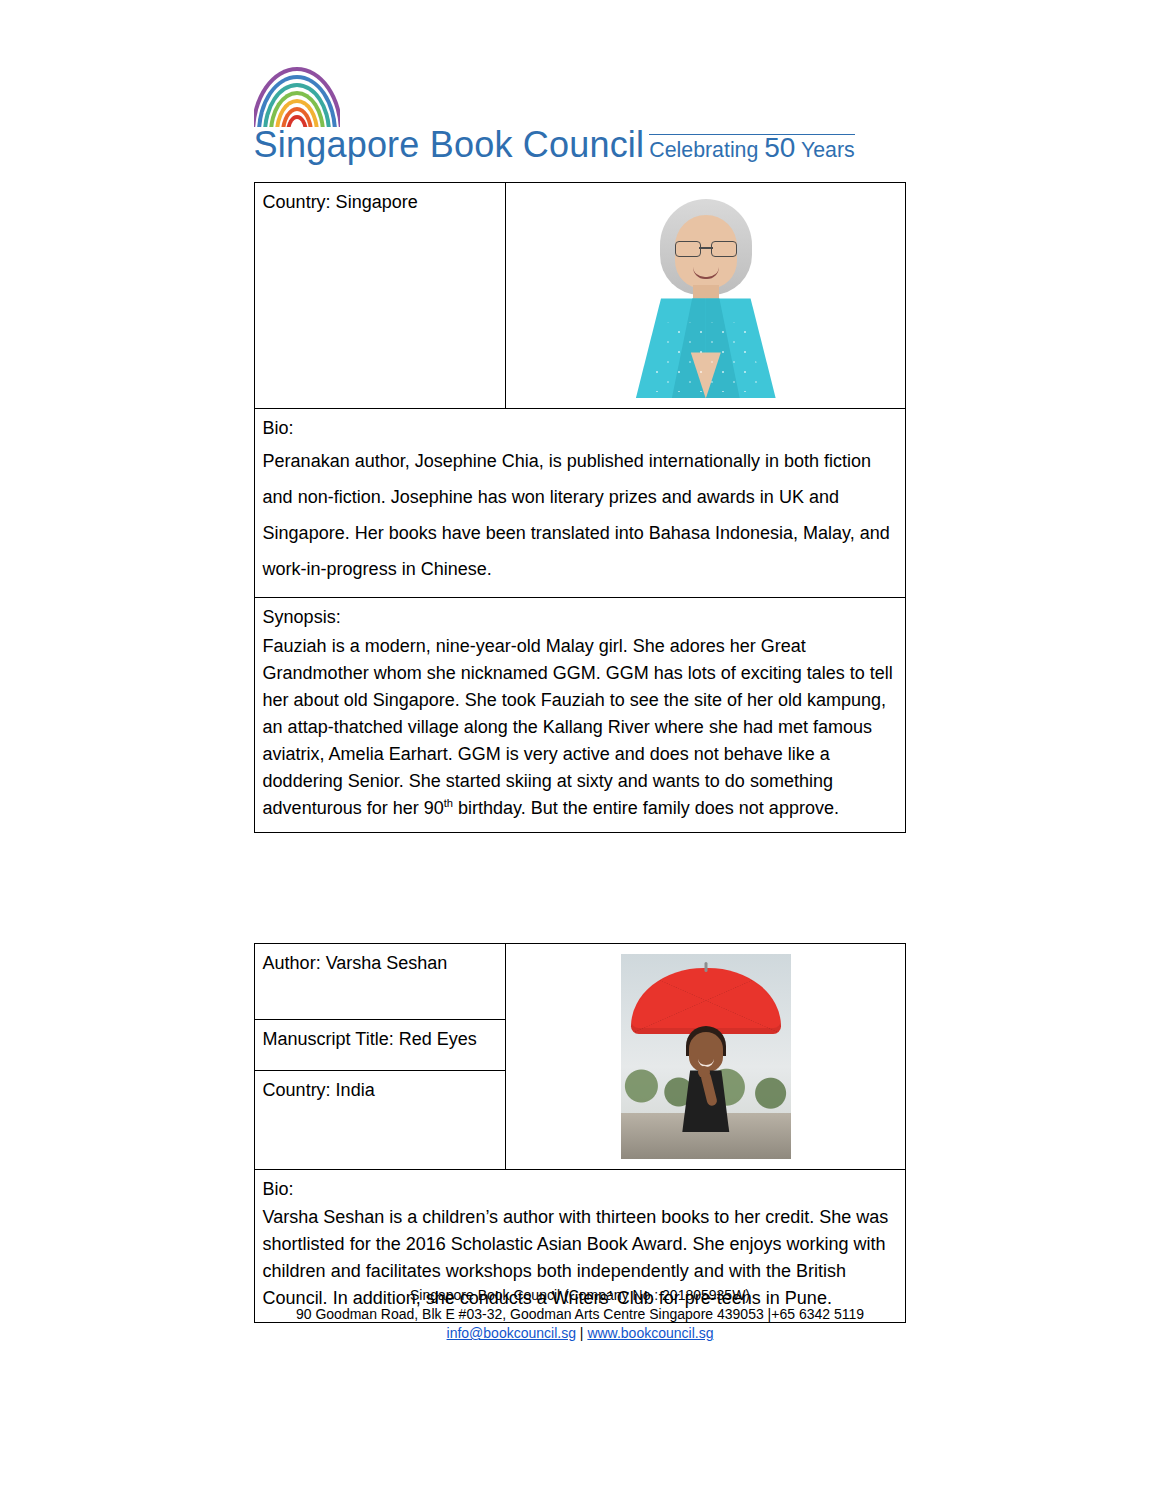Singapore Book Council Celebrating 50 Years
| Country: Singapore | |
| Bio: Peranakan author, Josephine Chia, is published internationally in both fiction and non-fiction. Josephine has won literary prizes and awards in UK and Singapore. Her books have been translated into Bahasa Indonesia, Malay, and work-in-progress in Chinese. |
| Synopsis: Fauziah is a modern, nine-year-old Malay girl. She adores her Great Grandmother whom she nicknamed GGM. GGM has lots of exciting tales to tell her about old Singapore. She took Fauziah to see the site of her old kampung, an attap-thatched village along the Kallang River where she had met famous aviatrix, Amelia Earhart. GGM is very active and does not behave like a doddering Senior. She started skiing at sixty and wants to do something adventurous for her 90 th birthday. But the entire family does not approve. |
| Author: Varsha Seshan | |
| Manuscript Title: Red Eyes |
| Country: India |
| Bio: Varsha Seshan is a children’s author with thirteen books to her credit. She was shortlisted for the 2016 Scholastic Asian Book Award. She enjoys working with children and facilitates workshops both independently and with the British Council. In addition, she conducts a Writers’ Club for pre-teens in Pune. |
Singapore Book Council (Company No.: 201805935W)
90 Goodman Road, Blk E #03-32, Goodman Arts Centre Singapore 439053 |+65 6342 5119
info@bookcouncil.sg | www.bookcouncil.sg